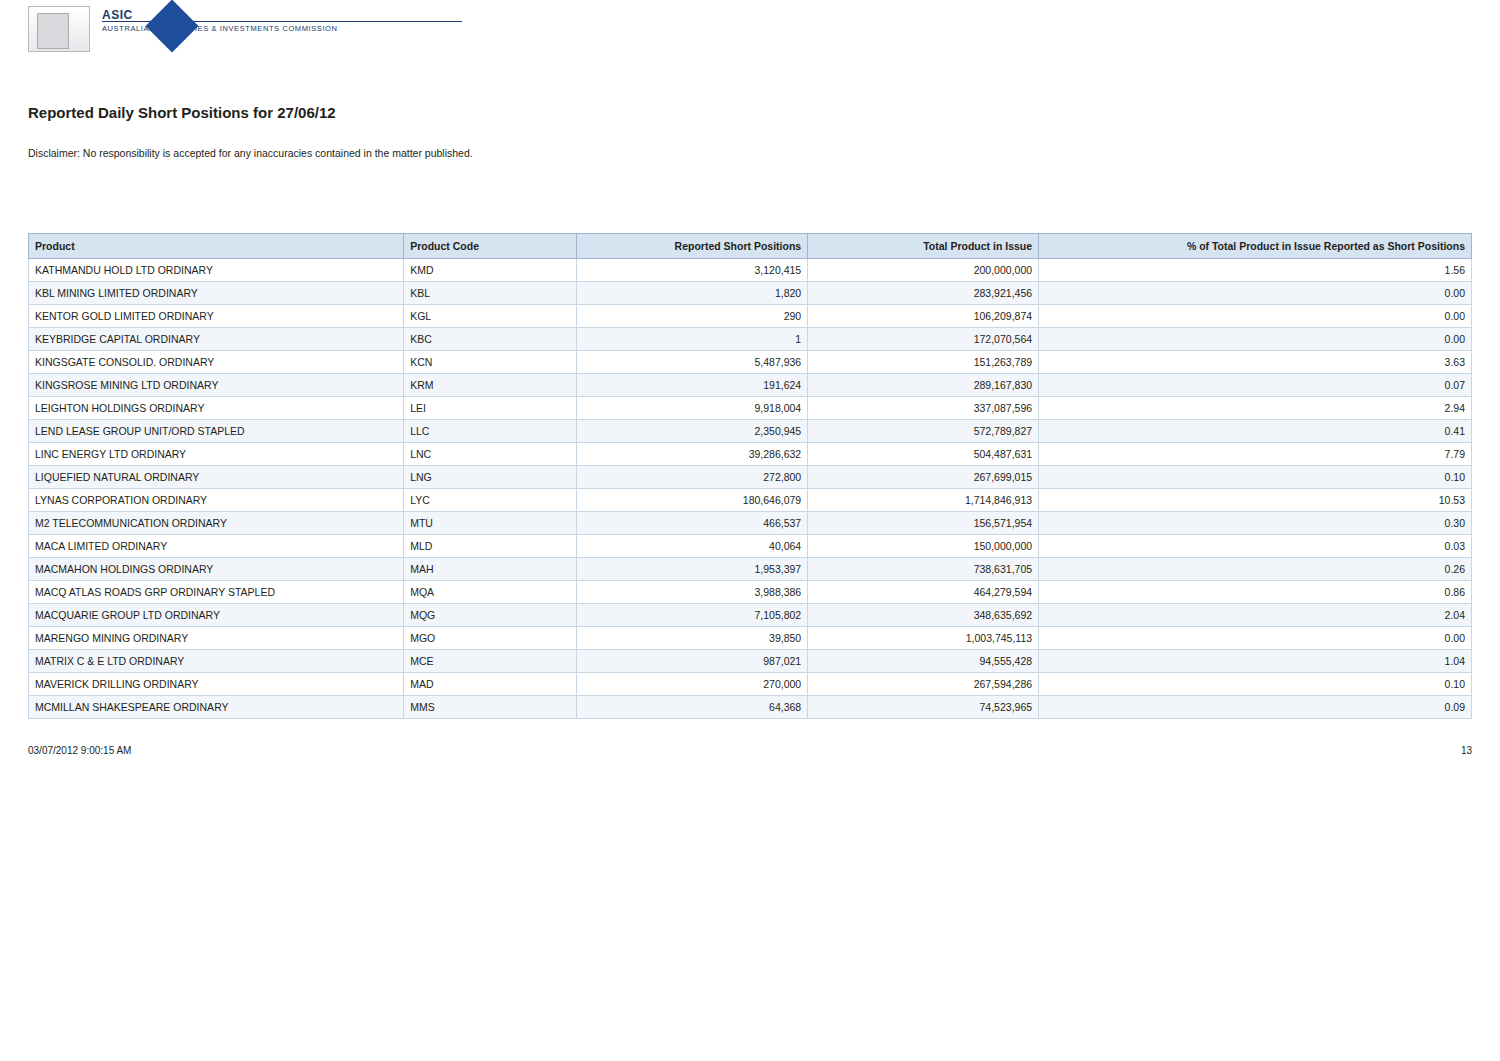ASIC
Australian Securities & Investments Commission
Reported Daily Short Positions for 27/06/12
Disclaimer: No responsibility is accepted for any inaccuracies contained in the matter published.
| Product | Product Code | Reported Short Positions | Total Product in Issue | % of Total Product in Issue Reported as Short Positions |
| --- | --- | --- | --- | --- |
| KATHMANDU HOLD LTD ORDINARY | KMD | 3,120,415 | 200,000,000 | 1.56 |
| KBL MINING LIMITED ORDINARY | KBL | 1,820 | 283,921,456 | 0.00 |
| KENTOR GOLD LIMITED ORDINARY | KGL | 290 | 106,209,874 | 0.00 |
| KEYBRIDGE CAPITAL ORDINARY | KBC | 1 | 172,070,564 | 0.00 |
| KINGSGATE CONSOLID. ORDINARY | KCN | 5,487,936 | 151,263,789 | 3.63 |
| KINGSROSE MINING LTD ORDINARY | KRM | 191,624 | 289,167,830 | 0.07 |
| LEIGHTON HOLDINGS ORDINARY | LEI | 9,918,004 | 337,087,596 | 2.94 |
| LEND LEASE GROUP UNIT/ORD STAPLED | LLC | 2,350,945 | 572,789,827 | 0.41 |
| LINC ENERGY LTD ORDINARY | LNC | 39,286,632 | 504,487,631 | 7.79 |
| LIQUEFIED NATURAL ORDINARY | LNG | 272,800 | 267,699,015 | 0.10 |
| LYNAS CORPORATION ORDINARY | LYC | 180,646,079 | 1,714,846,913 | 10.53 |
| M2 TELECOMMUNICATION ORDINARY | MTU | 466,537 | 156,571,954 | 0.30 |
| MACA LIMITED ORDINARY | MLD | 40,064 | 150,000,000 | 0.03 |
| MACMAHON HOLDINGS ORDINARY | MAH | 1,953,397 | 738,631,705 | 0.26 |
| MACQ ATLAS ROADS GRP ORDINARY STAPLED | MQA | 3,988,386 | 464,279,594 | 0.86 |
| MACQUARIE GROUP LTD ORDINARY | MQG | 7,105,802 | 348,635,692 | 2.04 |
| MARENGO MINING ORDINARY | MGO | 39,850 | 1,003,745,113 | 0.00 |
| MATRIX C & E LTD ORDINARY | MCE | 987,021 | 94,555,428 | 1.04 |
| MAVERICK DRILLING ORDINARY | MAD | 270,000 | 267,594,286 | 0.10 |
| MCMILLAN SHAKESPEARE ORDINARY | MMS | 64,368 | 74,523,965 | 0.09 |
03/07/2012 9:00:15 AM 13